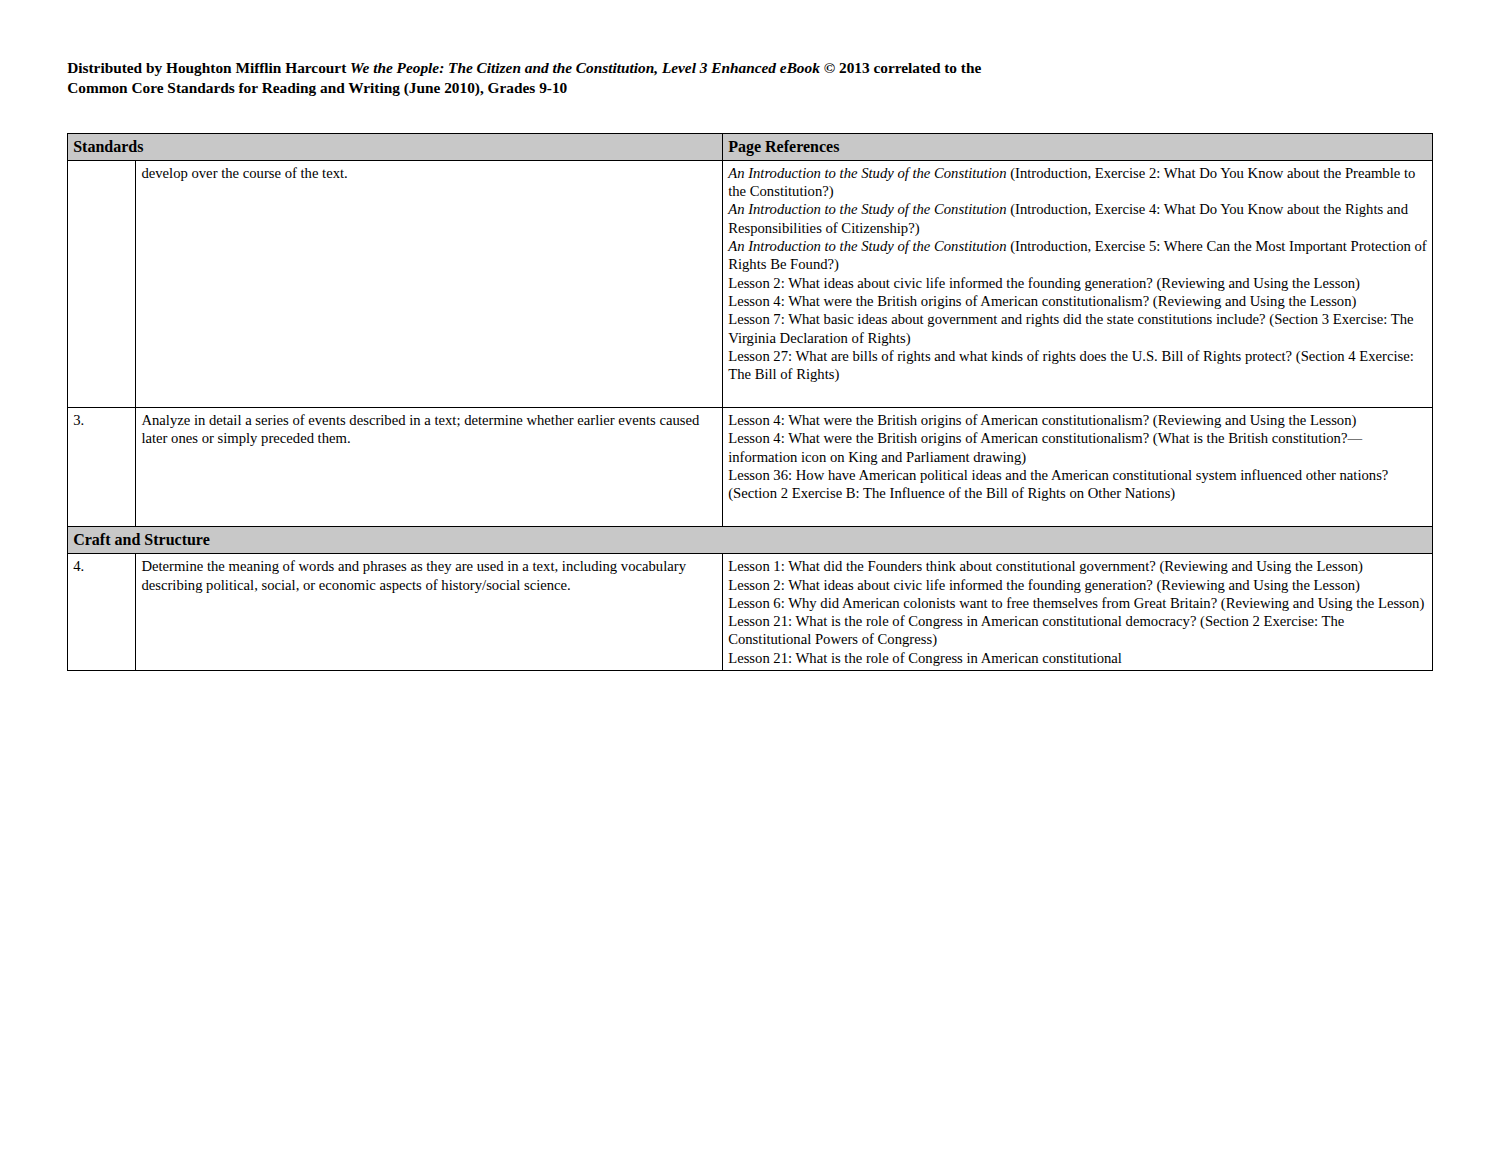Distributed by Houghton Mifflin Harcourt We the People: The Citizen and the Constitution, Level 3 Enhanced eBook © 2013 correlated to the
Common Core Standards for Reading and Writing (June 2010), Grades 9-10
| Standards | Page References |
| --- | --- |
| | develop over the course of the text. | An Introduction to the Study of the Constitution (Introduction, Exercise 2: What Do You Know about the Preamble to the Constitution?) An Introduction to the Study of the Constitution (Introduction, Exercise 4: What Do You Know about the Rights and Responsibilities of Citizenship?) An Introduction to the Study of the Constitution (Introduction, Exercise 5: Where Can the Most Important Protection of Rights Be Found?) Lesson 2: What ideas about civic life informed the founding generation? (Reviewing and Using the Lesson) Lesson 4: What were the British origins of American constitutionalism? (Reviewing and Using the Lesson) Lesson 7: What basic ideas about government and rights did the state constitutions include? (Section 3 Exercise: The Virginia Declaration of Rights) Lesson 27: What are bills of rights and what kinds of rights does the U.S. Bill of Rights protect? (Section 4 Exercise: The Bill of Rights) |
| 3. | Analyze in detail a series of events described in a text; determine whether earlier events caused later ones or simply preceded them. | Lesson 4: What were the British origins of American constitutionalism? (Reviewing and Using the Lesson) Lesson 4: What were the British origins of American constitutionalism? (What is the British constitution?—information icon on King and Parliament drawing) Lesson 36: How have American political ideas and the American constitutional system influenced other nations? (Section 2 Exercise B: The Influence of the Bill of Rights on Other Nations) |
| Craft and Structure |
| 4. | Determine the meaning of words and phrases as they are used in a text, including vocabulary describing political, social, or economic aspects of history/social science. | Lesson 1: What did the Founders think about constitutional government? (Reviewing and Using the Lesson) Lesson 2: What ideas about civic life informed the founding generation? (Reviewing and Using the Lesson) Lesson 6: Why did American colonists want to free themselves from Great Britain? (Reviewing and Using the Lesson) Lesson 21: What is the role of Congress in American constitutional democracy? (Section 2 Exercise: The Constitutional Powers of Congress) Lesson 21: What is the role of Congress in American constitutional |